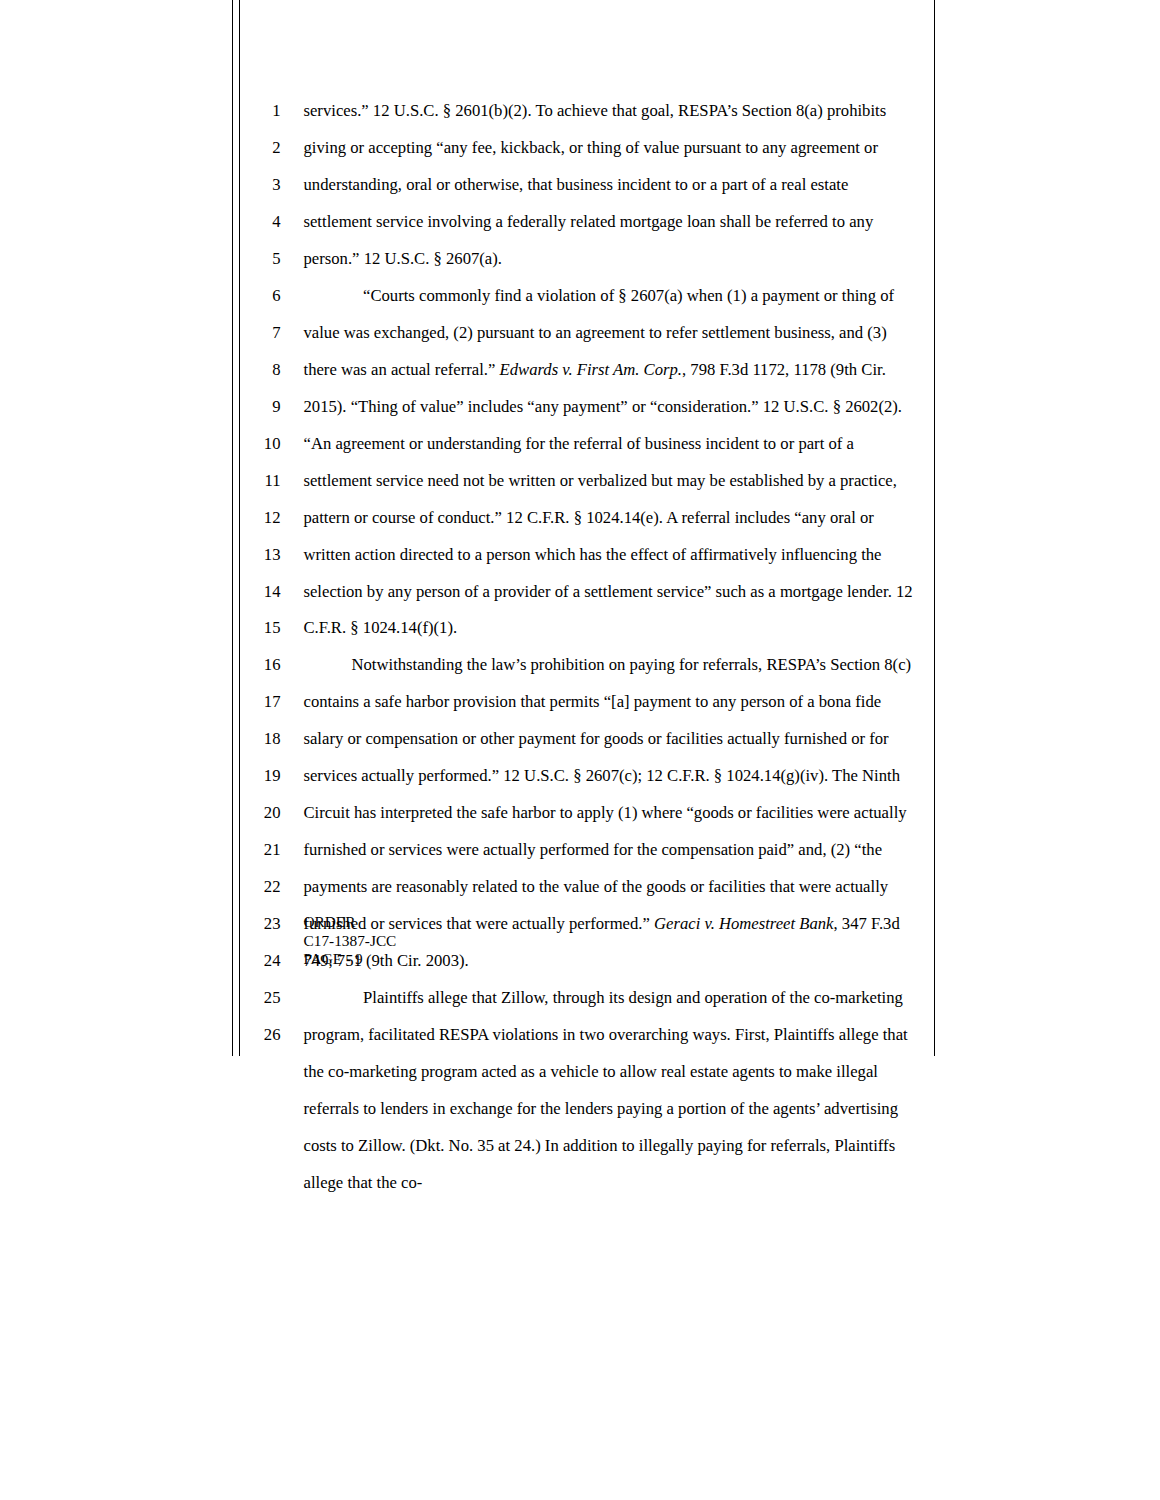1
2
3
4
5
6
7
8
9
10
11
12
13
14
15
16
17
18
19
20
21
22
23
24
25
26
services.” 12 U.S.C. § 2601(b)(2). To achieve that goal, RESPA’s Section 8(a) prohibits giving or accepting “any fee, kickback, or thing of value pursuant to any agreement or understanding, oral or otherwise, that business incident to or a part of a real estate settlement service involving a federally related mortgage loan shall be referred to any person.” 12 U.S.C. § 2607(a).
“Courts commonly find a violation of § 2607(a) when (1) a payment or thing of value was exchanged, (2) pursuant to an agreement to refer settlement business, and (3) there was an actual referral.” Edwards v. First Am. Corp., 798 F.3d 1172, 1178 (9th Cir. 2015). “Thing of value” includes “any payment” or “consideration.” 12 U.S.C. § 2602(2). “An agreement or understanding for the referral of business incident to or part of a settlement service need not be written or verbalized but may be established by a practice, pattern or course of conduct.” 12 C.F.R. § 1024.14(e). A referral includes “any oral or written action directed to a person which has the effect of affirmatively influencing the selection by any person of a provider of a settlement service” such as a mortgage lender. 12 C.F.R. § 1024.14(f)(1).
Notwithstanding the law’s prohibition on paying for referrals, RESPA’s Section 8(c) contains a safe harbor provision that permits “[a] payment to any person of a bona fide salary or compensation or other payment for goods or facilities actually furnished or for services actually performed.” 12 U.S.C. § 2607(c); 12 C.F.R. § 1024.14(g)(iv). The Ninth Circuit has interpreted the safe harbor to apply (1) where “goods or facilities were actually furnished or services were actually performed for the compensation paid” and, (2) “the payments are reasonably related to the value of the goods or facilities that were actually furnished or services that were actually performed.” Geraci v. Homestreet Bank, 347 F.3d 749, 751 (9th Cir. 2003).
Plaintiffs allege that Zillow, through its design and operation of the co-marketing program, facilitated RESPA violations in two overarching ways. First, Plaintiffs allege that the co-marketing program acted as a vehicle to allow real estate agents to make illegal referrals to lenders in exchange for the lenders paying a portion of the agents’ advertising costs to Zillow. (Dkt. No. 35 at 24.) In addition to illegally paying for referrals, Plaintiffs allege that the co-
ORDER
C17-1387-JCC
PAGE - 9